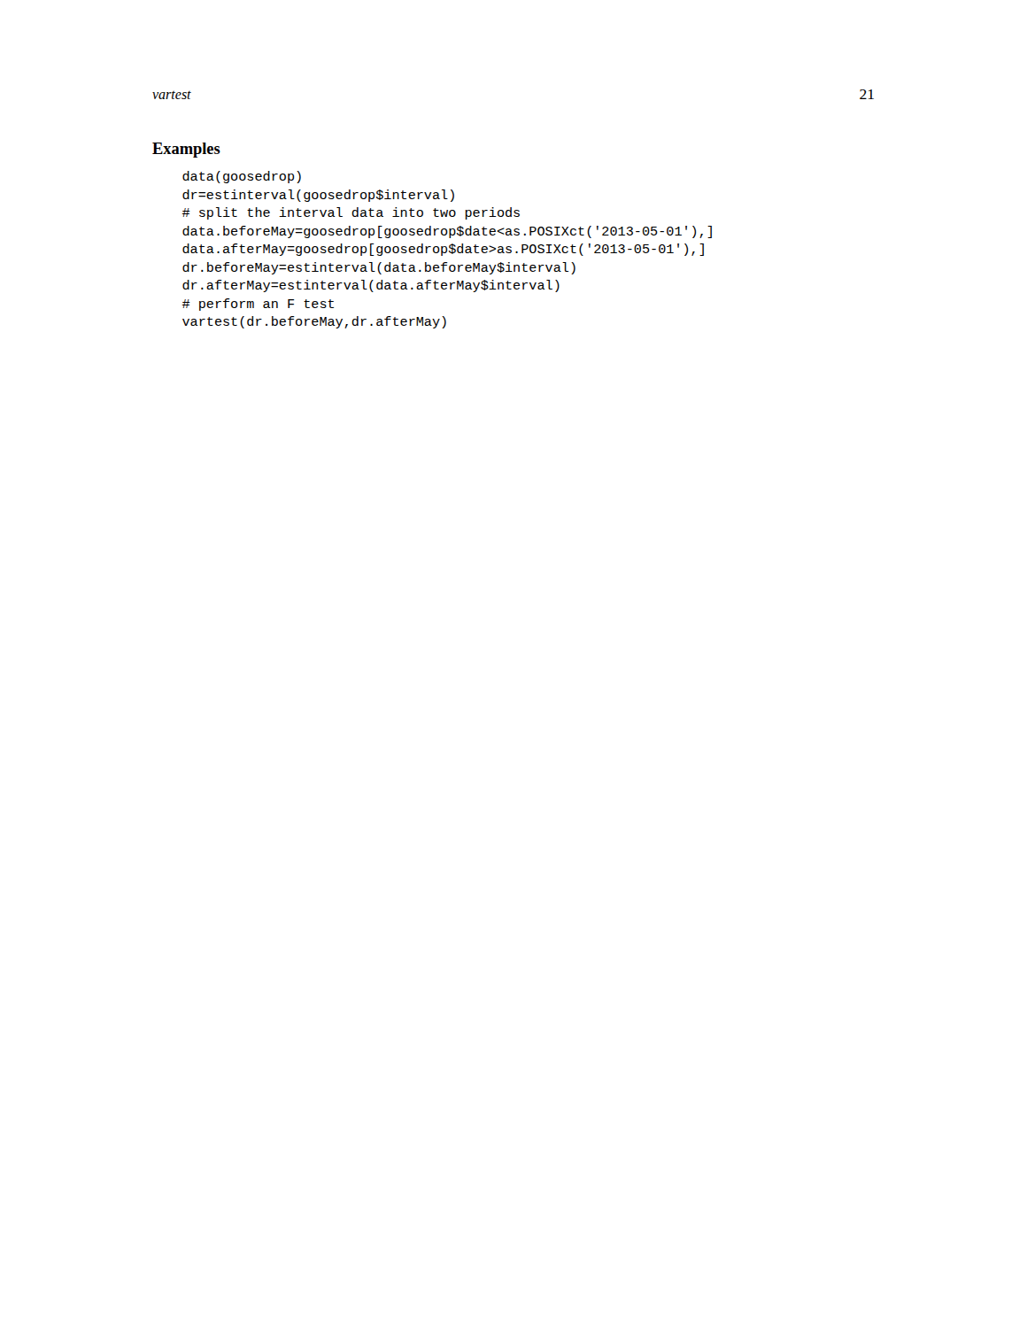vartest 21
Examples
data(goosedrop)
dr=estinterval(goosedrop$interval)
# split the interval data into two periods
data.beforeMay=goosedrop[goosedrop$date<as.POSIXct('2013-05-01'),]
data.afterMay=goosedrop[goosedrop$date>as.POSIXct('2013-05-01'),]
dr.beforeMay=estinterval(data.beforeMay$interval)
dr.afterMay=estinterval(data.afterMay$interval)
# perform an F test
vartest(dr.beforeMay,dr.afterMay)